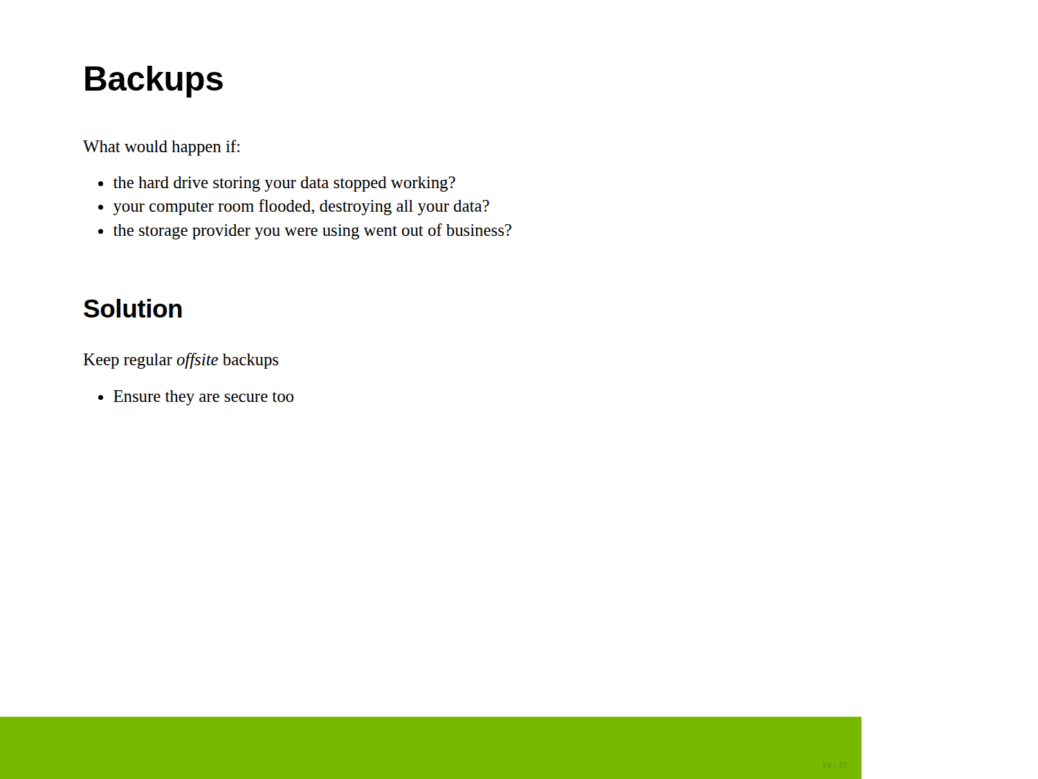Backups
What would happen if:
the hard drive storing your data stopped working?
your computer room flooded, destroying all your data?
the storage provider you were using went out of business?
Solution
Keep regular offsite backups
Ensure they are secure too
14 / 15